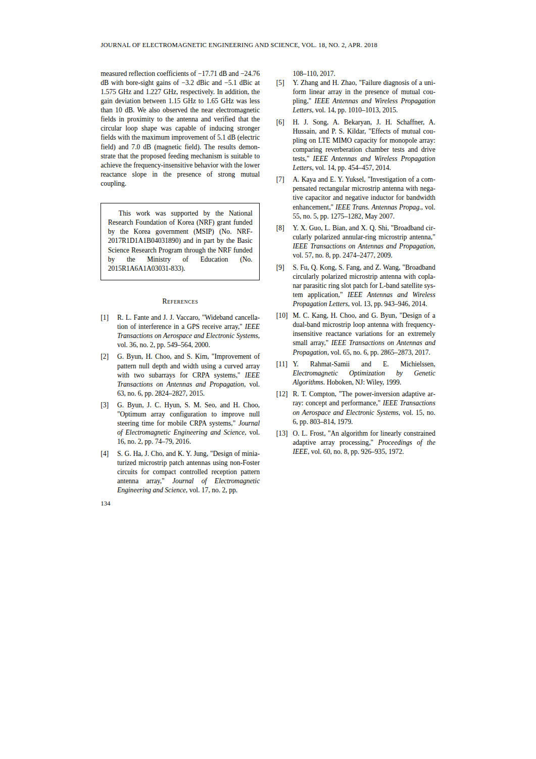Journal of Electromagnetic Engineering and Science, Vol. 18, No. 2, Apr. 2018
measured reflection coefficients of −17.71 dB and −24.76 dB with bore-sight gains of −3.2 dBic and −5.1 dBic at 1.575 GHz and 1.227 GHz, respectively. In addition, the gain deviation between 1.15 GHz to 1.65 GHz was less than 10 dB. We also observed the near electromagnetic fields in proximity to the antenna and verified that the circular loop shape was capable of inducing stronger fields with the maximum improvement of 5.1 dB (electric field) and 7.0 dB (magnetic field). The results demonstrate that the proposed feeding mechanism is suitable to achieve the frequency-insensitive behavior with the lower reactance slope in the presence of strong mutual coupling.
This work was supported by the National Research Foundation of Korea (NRF) grant funded by the Korea government (MSIP) (No. NRF-2017R1D1A1B04031890) and in part by the Basic Science Research Program through the NRF funded by the Ministry of Education (No. 2015R1A6A1A03031-833).
References
[1] R. L. Fante and J. J. Vaccaro, "Wideband cancellation of interference in a GPS receive array," IEEE Transactions on Aerospace and Electronic Systems, vol. 36, no. 2, pp. 549–564, 2000.
[2] G. Byun, H. Choo, and S. Kim, "Improvement of pattern null depth and width using a curved array with two subarrays for CRPA systems," IEEE Transactions on Antennas and Propagation, vol. 63, no. 6, pp. 2824–2827, 2015.
[3] G. Byun, J. C. Hyun, S. M. Seo, and H. Choo, "Optimum array configuration to improve null steering time for mobile CRPA systems," Journal of Electromagnetic Engineering and Science, vol. 16, no. 2, pp. 74–79, 2016.
[4] S. G. Ha, J. Cho, and K. Y. Jung, "Design of miniaturized microstrip patch antennas using non-Foster circuits for compact controlled reception pattern antenna array," Journal of Electromagnetic Engineering and Science, vol. 17, no. 2, pp.
108–110, 2017.
[5] Y. Zhang and H. Zhao, "Failure diagnosis of a uniform linear array in the presence of mutual coupling," IEEE Antennas and Wireless Propagation Letters, vol. 14, pp. 1010–1013, 2015.
[6] H. J. Song, A. Bekaryan, J. H. Schaffner, A. Hussain, and P. S. Kildar, "Effects of mutual coupling on LTE MIMO capacity for monopole array: comparing reverberation chamber tests and drive tests," IEEE Antennas and Wireless Propagation Letters, vol. 14, pp. 454–457, 2014.
[7] A. Kaya and E. Y. Yuksel, "Investigation of a compensated rectangular microstrip antenna with negative capacitor and negative inductor for bandwidth enhancement," IEEE Trans. Antennas Propag., vol. 55, no. 5, pp. 1275–1282, May 2007.
[8] Y. X. Guo, L. Bian, and X. Q. Shi, "Broadband circularly polarized annular-ring microstrip antenna," IEEE Transactions on Antennas and Propagation, vol. 57, no. 8, pp. 2474–2477, 2009.
[9] S. Fu, Q. Kong, S. Fang, and Z. Wang, "Broadband circularly polarized microstrip antenna with coplanar parasitic ring slot patch for L-band satellite system application," IEEE Antennas and Wireless Propagation Letters, vol. 13, pp. 943–946, 2014.
[10] M. C. Kang, H. Choo, and G. Byun, "Design of a dual-band microstrip loop antenna with frequency-insensitive reactance variations for an extremely small array," IEEE Transactions on Antennas and Propagation, vol. 65, no. 6, pp. 2865–2873, 2017.
[11] Y. Rahmat-Samii and E. Michielssen, Electromagnetic Optimization by Genetic Algorithms. Hoboken, NJ: Wiley, 1999.
[12] R. T. Compton, "The power-inversion adaptive array: concept and performance," IEEE Transactions on Aerospace and Electronic Systems, vol. 15, no. 6, pp. 803–814, 1979.
[13] O. L. Frost, "An algorithm for linearly constrained adaptive array processing," Proceedings of the IEEE, vol. 60, no. 8, pp. 926–935, 1972.
134